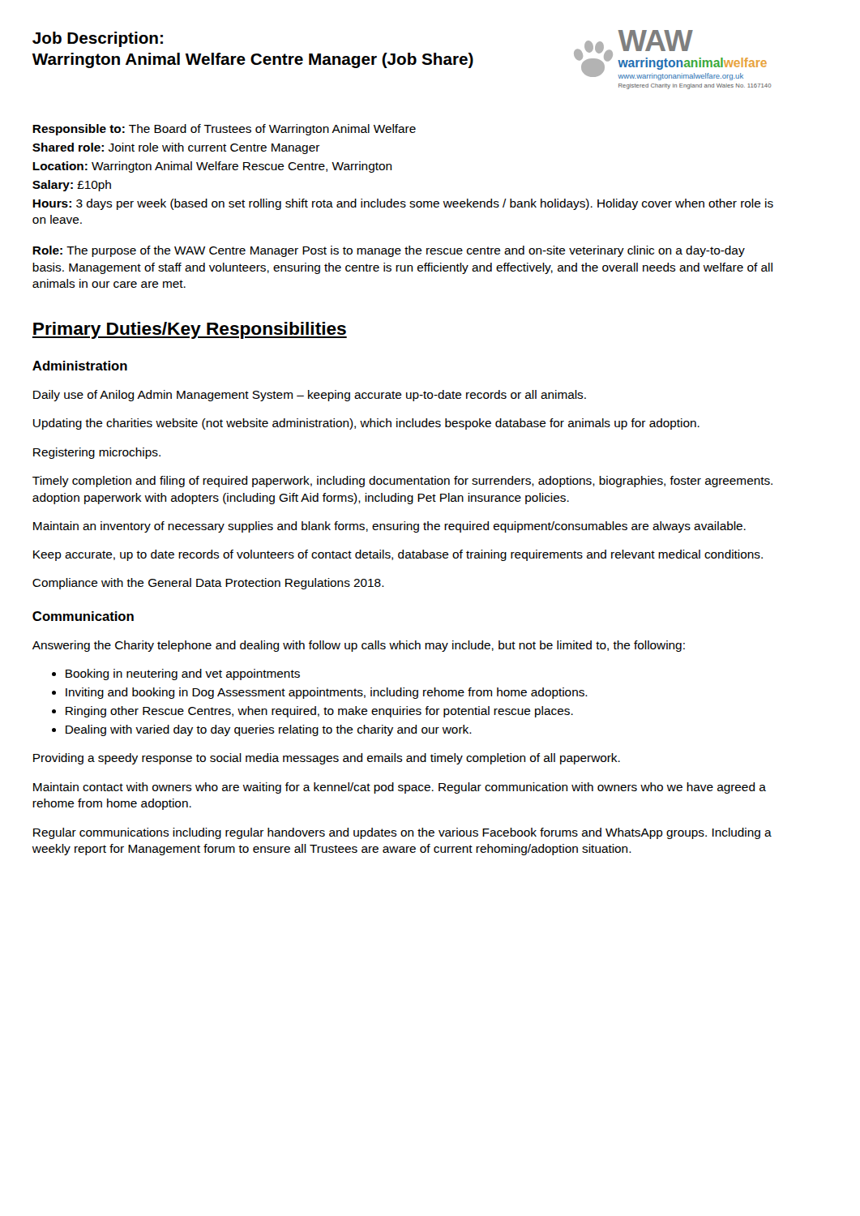Job Description:
Warrington Animal Welfare Centre Manager (Job Share)
WAW
warrington animal welfare
www.warringtonanimalwelfare.org.uk
Registered Charity in England and Wales No. 1167140
Responsible to: The Board of Trustees of Warrington Animal Welfare
Shared role: Joint role with current Centre Manager
Location: Warrington Animal Welfare Rescue Centre, Warrington
Salary: £10ph
Hours: 3 days per week (based on set rolling shift rota and includes some weekends / bank holidays). Holiday cover when other role is on leave.
Role: The purpose of the WAW Centre Manager Post is to manage the rescue centre and on-site veterinary clinic on a day-to-day basis. Management of staff and volunteers, ensuring the centre is run efficiently and effectively, and the overall needs and welfare of all animals in our care are met.
Primary Duties/Key Responsibilities
Administration
Daily use of Anilog Admin Management System – keeping accurate up-to-date records or all animals.
Updating the charities website (not website administration), which includes bespoke database for animals up for adoption.
Registering microchips.
Timely completion and filing of required paperwork, including documentation for surrenders, adoptions, biographies, foster agreements. adoption paperwork with adopters (including Gift Aid forms), including Pet Plan insurance policies.
Maintain an inventory of necessary supplies and blank forms, ensuring the required equipment/consumables are always available.
Keep accurate, up to date records of volunteers of contact details, database of training requirements and relevant medical conditions.
Compliance with the General Data Protection Regulations 2018.
Communication
Answering the Charity telephone and dealing with follow up calls which may include, but not be limited to, the following:
Booking in neutering and vet appointments
Inviting and booking in Dog Assessment appointments, including rehome from home adoptions.
Ringing other Rescue Centres, when required, to make enquiries for potential rescue places.
Dealing with varied day to day queries relating to the charity and our work.
Providing a speedy response to social media messages and emails and timely completion of all paperwork.
Maintain contact with owners who are waiting for a kennel/cat pod space. Regular communication with owners who we have agreed a rehome from home adoption.
Regular communications including regular handovers and updates on the various Facebook forums and WhatsApp groups. Including a weekly report for Management forum to ensure all Trustees are aware of current rehoming/adoption situation.